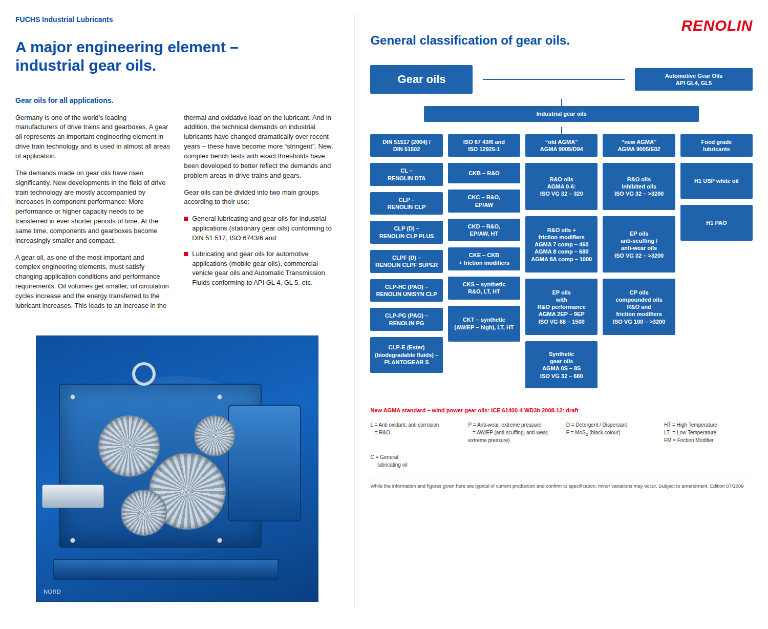FUCHS Industrial Lubricants
A major engineering element –
industrial gear oils.
Gear oils for all applications.
Germany is one of the world’s leading manufacturers of drive trains and gearboxes. A gear oil represents an important engineering element in drive train technology and is used in almost all areas of application.
The demands made on gear oils have risen significantly. New developments in the field of drive train technology are mostly accompanied by increases in component performance: More performance or higher capacity needs to be transferred in ever shorter periods of time. At the same time, components and gearboxes become increasingly smaller and compact.
A gear oil, as one of the most important and complex engineering elements, must satisfy changing application conditions and performance requirements. Oil volumes get smaller, oil circulation cycles increase and the energy transferred to the lubricant increases. This leads to an increase in the
thermal and oxidative load on the lubricant. And in addition, the technical demands on industrial lubricants have changed dramatically over recent years – these have become more “stringent”. New, complex bench tests with exact thresholds have been developed to better reflect the demands and problem areas in drive trains and gears.
Gear oils can be divided into two main groups according to their use:
General lubricating and gear oils for industrial applications (stationary gear oils) conforming to DIN 51 517, ISO 6743/6 and
Lubricating and gear oils for automotive applications (mobile gear oils), commercial vehicle gear oils and Automatic Transmission Fluids conforming to API GL 4, GL 5, etc.
NORD
RENOLIN
General classification of gear oils.
Gear oils
Automotive Gear Oils
API GL4, GL5
Industrial gear oils
DIN 51517 (2004) /
DIN 51502
CL –
RENOLIN DTA
CLP –
RENOLIN CLP
CLP (D) –
RENOLIN CLP PLUS
CLPF (D) –
RENOLIN CLPF SUPER
CLP-HC (PAO) –
RENOLIN UNISYN CLP
CLP-PG (PAG) –
RENOLIN PG
CLP-E (Ester)
(biodegradable fluids) –
PLANTOGEAR S
ISO 67 43/6 and
ISO 12925-1
CKB – R&O
CKC – R&O,
EP/AW
CKD – R&O,
EP/AW, HT
CKE – CKB
+ friction modifiers
CKS – synthetic
R&O, LT, HT
CKT – synthetic
(AW/EP – high), LT, HT
“old AGMA”
AGMA 9005/D94
R&O oils
AGMA 0-6:
ISO VG 32 – 320
R&O oils +
friction modifiers
AGMA 7 comp – 460
AGMA 8 comp – 680
AGMA 8A comp – 1000
EP oils
with
R&O performance
AGMA 2EP – 9EP
ISO VG 68 – 1500
Synthetic
gear oils
AGMA 0S – 8S
ISO VG 32 – 680
“new AGMA”
AGMA 9005/E02
R&O oils
inhibited oils
ISO VG 32 – >3200
EP oils
anti-scuffing /
anti-wear oils
ISO VG 32 – >3200
CP oils
compounded oils
R&O and
friction modifiers
ISO VG 100 – >3200
Food grade
lubricants
H1 USP white oil
H1 PAO
New AGMA standard – wind power gear oils: ICE 61400-4 WD3b 2008-12: draft
L = Anti oxidant, anti corrosion
= R&O
P = Anti-wear, extreme pressure
= AW/EP (anti-scuffing, anti-wear, extreme pressure)
D = Detergent / Dispersant
F = MoS2 (black colour)
HT = High Temperature
LT = Low Temperature
FM = Friction Modifier
C = General
lubricating oil
While the information and figures given here are typical of current production and confirm to specification, minor variations may occur. Subject to amendment. Edition 07/2009